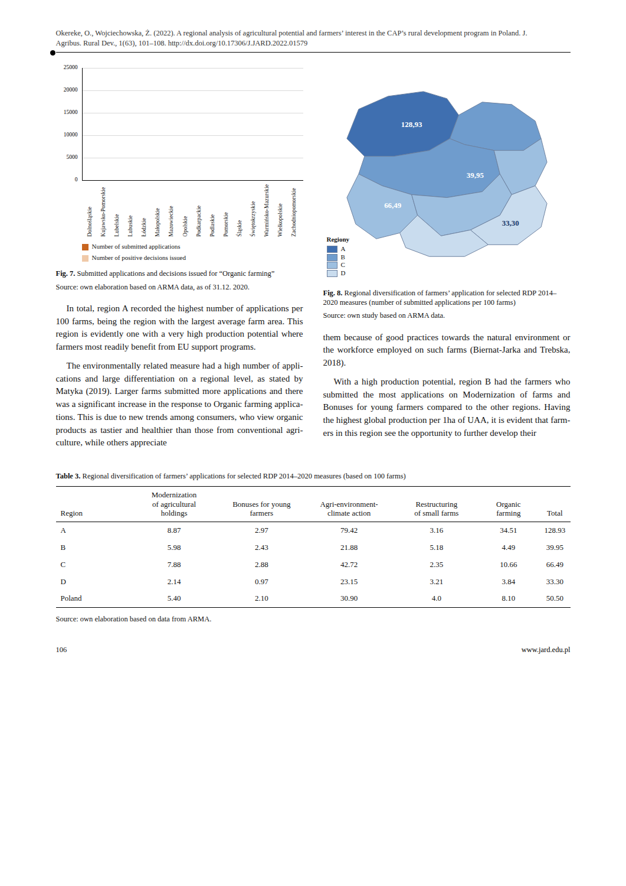Okereke, O., Wojciechowska, Ż. (2022). A regional analysis of agricultural potential and farmers’ interest in the CAP’s rural development program in Poland. J. Agribus. Rural Dev., 1(63), 101–108. http://dx.doi.org/10.17306/J.JARD.2022.01579
25000 20000 15000 10000 5000 0
Dolnośląskie
Kujawsko-Pomorskie
Lubelskie
Lubuskie
Łódzkie
Małopolskie
Mazowieckie
Opolskie
Podkarpackie
Podlaskie
Pomorskie
Śląskie
Świętokrzyskie
Warmińsko-Mazurskie
Wielkopolskie
Zachodniopomorskie
Number of submitted applications
Number of positive decisions issued
Fig. 7. Submitted applications and decisions issued for “Organic farming”
Source: own elaboration based on ARMA data, as of 31.12. 2020.
In total, region A recorded the highest number of applications per 100 farms, being the region with the largest average farm area. This region is evidently one with a very high production potential where farmers most readily benefit from EU support programs.
The environmentally related measure had a high number of applications and large differentiation on a regional level, as stated by Matyka (2019). Larger farms submitted more applications and there was a significant increase in the response to Organic farming applications. This is due to new trends among consumers, who view organic products as tastier and healthier than those from conventional agriculture, while others appreciate
128,93 39,95 66,49 33,30
Regiony
A
B
C
D
Fig. 8. Regional diversification of farmers’ application for selected RDP 2014–2020 measures (number of submitted applications per 100 farms)
Source: own study based on ARMA data.
them because of good practices towards the natural environment or the workforce employed on such farms (Biernat-Jarka and Trebska, 2018).
With a high production potential, region B had the farmers who submitted the most applications on Modernization of farms and Bonuses for young farmers compared to the other regions. Having the highest global production per 1ha of UAA, it is evident that farmers in this region see the opportunity to further develop their
Table 3. Regional diversification of farmers’ applications for selected RDP 2014–2020 measures (based on 100 farms)
| Region | Modernization of agricultural holdings | Bonuses for young farmers | Agri-environment- climate action | Restructuring of small farms | Organic farming | Total |
| --- | --- | --- | --- | --- | --- | --- |
| A | 8.87 | 2.97 | 79.42 | 3.16 | 34.51 | 128.93 |
| B | 5.98 | 2.43 | 21.88 | 5.18 | 4.49 | 39.95 |
| C | 7.88 | 2.88 | 42.72 | 2.35 | 10.66 | 66.49 |
| D | 2.14 | 0.97 | 23.15 | 3.21 | 3.84 | 33.30 |
| Poland | 5.40 | 2.10 | 30.90 | 4.0 | 8.10 | 50.50 |
Source: own elaboration based on data from ARMA.
106
www.jard.edu.pl